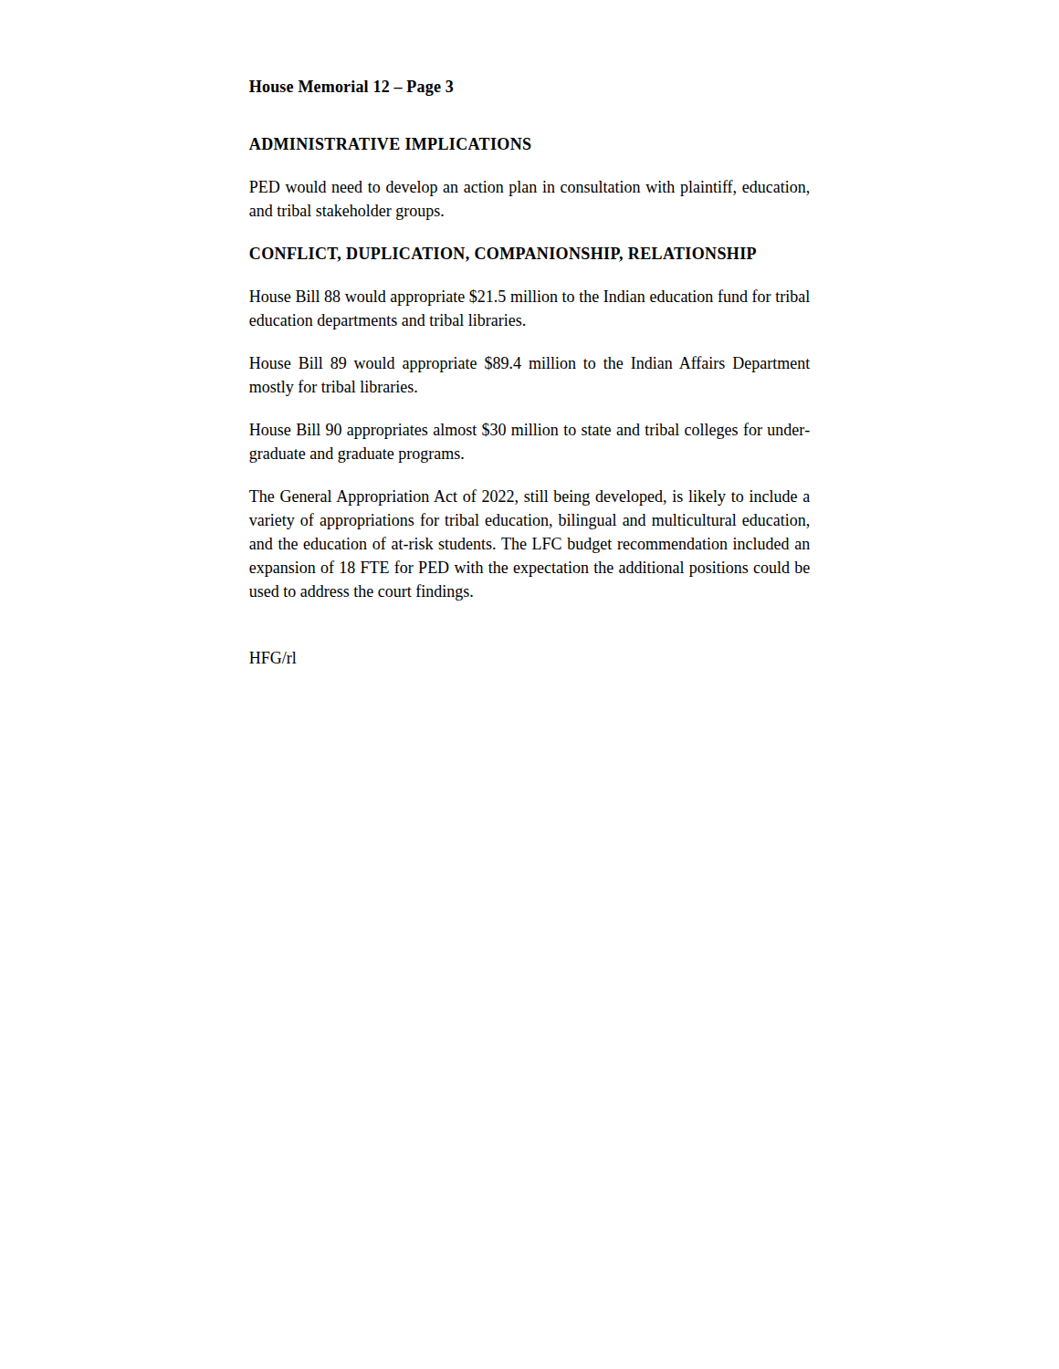House Memorial 12 – Page 3
ADMINISTRATIVE IMPLICATIONS
PED would need to develop an action plan in consultation with plaintiff, education, and tribal stakeholder groups.
CONFLICT, DUPLICATION, COMPANIONSHIP, RELATIONSHIP
House Bill 88 would appropriate $21.5 million to the Indian education fund for tribal education departments and tribal libraries.
House Bill 89 would appropriate $89.4 million to the Indian Affairs Department mostly for tribal libraries.
House Bill 90 appropriates almost $30 million to state and tribal colleges for undergraduate and graduate programs.
The General Appropriation Act of 2022, still being developed, is likely to include a variety of appropriations for tribal education, bilingual and multicultural education, and the education of at-risk students. The LFC budget recommendation included an expansion of 18 FTE for PED with the expectation the additional positions could be used to address the court findings.
HFG/rl